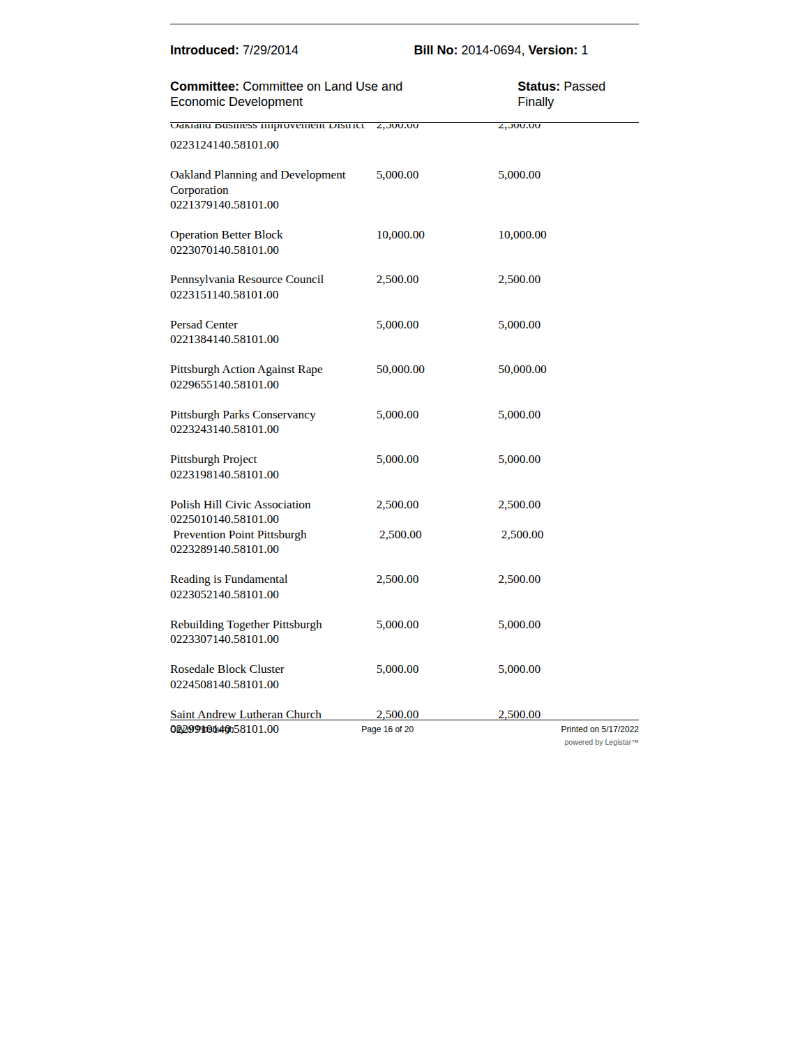| Introduced: 7/29/2014 | Bill No: 2014-0694, Version: 1 |
| Committee: Committee on Land Use and Economic Development | Status: Passed Finally |
| Oakland Business Improvement District 0223124140.58101.00 | 2,500.00 | 2,500.00 |
| Oakland Planning and Development Corporation 0221379140.58101.00 | 5,000.00 | 5,000.00 |
| Operation Better Block 0223070140.58101.00 | 10,000.00 | 10,000.00 |
| Pennsylvania Resource Council 0223151140.58101.00 | 2,500.00 | 2,500.00 |
| Persad Center 0221384140.58101.00 | 5,000.00 | 5,000.00 |
| Pittsburgh Action Against Rape 0229655140.58101.00 | 50,000.00 | 50,000.00 |
| Pittsburgh Parks Conservancy 0223243140.58101.00 | 5,000.00 | 5,000.00 |
| Pittsburgh Project 0223198140.58101.00 | 5,000.00 | 5,000.00 |
| Polish Hill Civic Association 0225010140.58101.00 | 2,500.00 | 2,500.00 |
| Prevention Point Pittsburgh 0223289140.58101.00 | 2,500.00 | 2,500.00 |
| Reading is Fundamental 0223052140.58101.00 | 2,500.00 | 2,500.00 |
| Rebuilding Together Pittsburgh 0223307140.58101.00 | 5,000.00 | 5,000.00 |
| Rosedale Block Cluster 0224508140.58101.00 | 5,000.00 | 5,000.00 |
| Saint Andrew Lutheran Church 0229910140.58101.00 | 2,500.00 | 2,500.00 |
| City of Pittsburgh | Page 16 of 20 | Printed on 5/17/2022 |
| powered by Legistar™ |